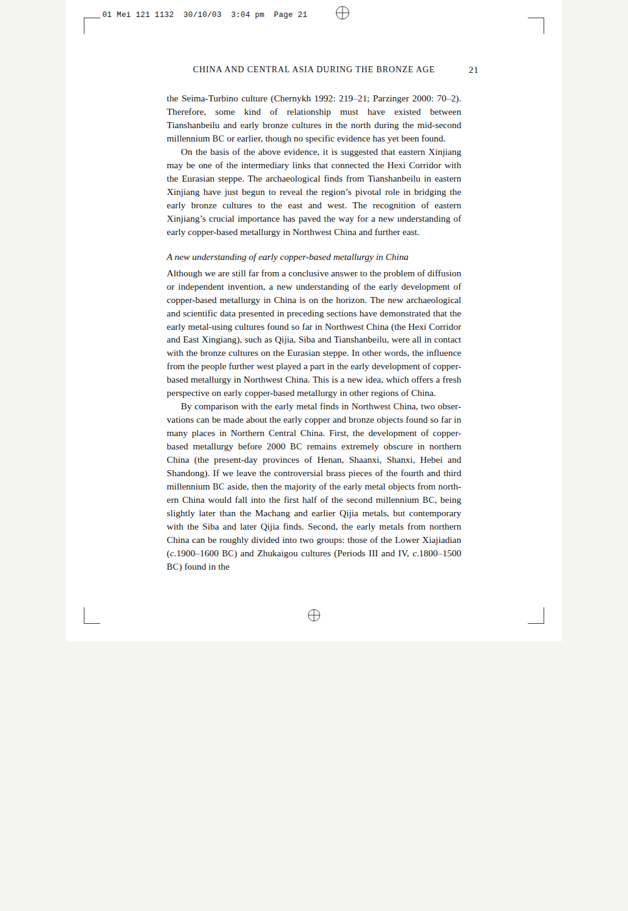01 Mei 121 1132 30/10/03 3:04 pm Page 21
China and Central Asia during the Bronze Age 21
the Seima-Turbino culture (Chernykh 1992: 219–21; Parzinger 2000: 70–2). Therefore, some kind of relationship must have existed between Tianshanbeilu and early bronze cultures in the north during the mid-second millennium BC or earlier, though no specific evidence has yet been found.
On the basis of the above evidence, it is suggested that eastern Xinjiang may be one of the intermediary links that connected the Hexi Corridor with the Eurasian steppe. The archaeological finds from Tianshanbeilu in eastern Xinjiang have just begun to reveal the region’s pivotal role in bridging the early bronze cultures to the east and west. The recognition of eastern Xinjiang’s crucial importance has paved the way for a new understanding of early copper-based metallurgy in Northwest China and further east.
A new understanding of early copper-based metallurgy in China
Although we are still far from a conclusive answer to the problem of diffusion or independent invention, a new understanding of the early development of copper-based metallurgy in China is on the horizon. The new archaeological and scientific data presented in preceding sections have demonstrated that the early metal-using cultures found so far in Northwest China (the Hexi Corridor and East Xingiang), such as Qijia, Siba and Tianshanbeilu, were all in contact with the bronze cultures on the Eurasian steppe. In other words, the influence from the people further west played a part in the early development of copper-based metallurgy in Northwest China. This is a new idea, which offers a fresh perspective on early copper-based metallurgy in other regions of China.
By comparison with the early metal finds in Northwest China, two observations can be made about the early copper and bronze objects found so far in many places in Northern Central China. First, the development of copper-based metallurgy before 2000 BC remains extremely obscure in northern China (the present-day provinces of Henan, Shaanxi, Shanxi, Hebei and Shandong). If we leave the controversial brass pieces of the fourth and third millennium BC aside, then the majority of the early metal objects from northern China would fall into the first half of the second millennium BC, being slightly later than the Machang and earlier Qijia metals, but contemporary with the Siba and later Qijia finds. Second, the early metals from northern China can be roughly divided into two groups: those of the Lower Xiajiadian (c.1900–1600 BC) and Zhukaigou cultures (Periods III and IV, c.1800–1500 BC) found in the